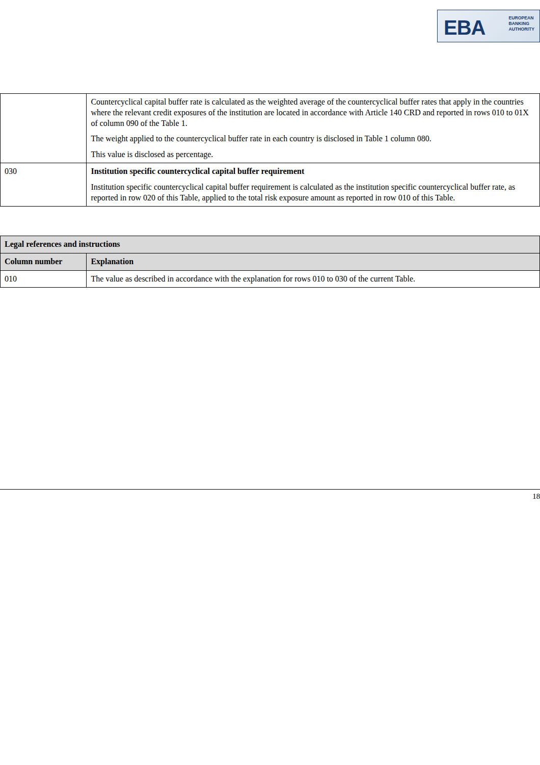EBA EUROPEAN
BANKING
AUTHORITY
| | Countercyclical capital buffer rate is calculated as the weighted average of the countercyclical buffer rates that apply in the countries where the relevant credit exposures of the institution are located in accordance with Article 140 CRD and reported in rows 010 to 01X of column 090 of the Table 1. The weight applied to the countercyclical buffer rate in each country is disclosed in Table 1 column 080. This value is disclosed as percentage. |
| 030 | Institution specific countercyclical capital buffer requirement Institution specific countercyclical capital buffer requirement is calculated as the institution specific countercyclical buffer rate, as reported in row 020 of this Table, applied to the total risk exposure amount as reported in row 010 of this Table. |
| Legal references and instructions |
| Column number | Explanation |
| 010 | The value as described in accordance with the explanation for rows 010 to 030 of the current Table. |
18